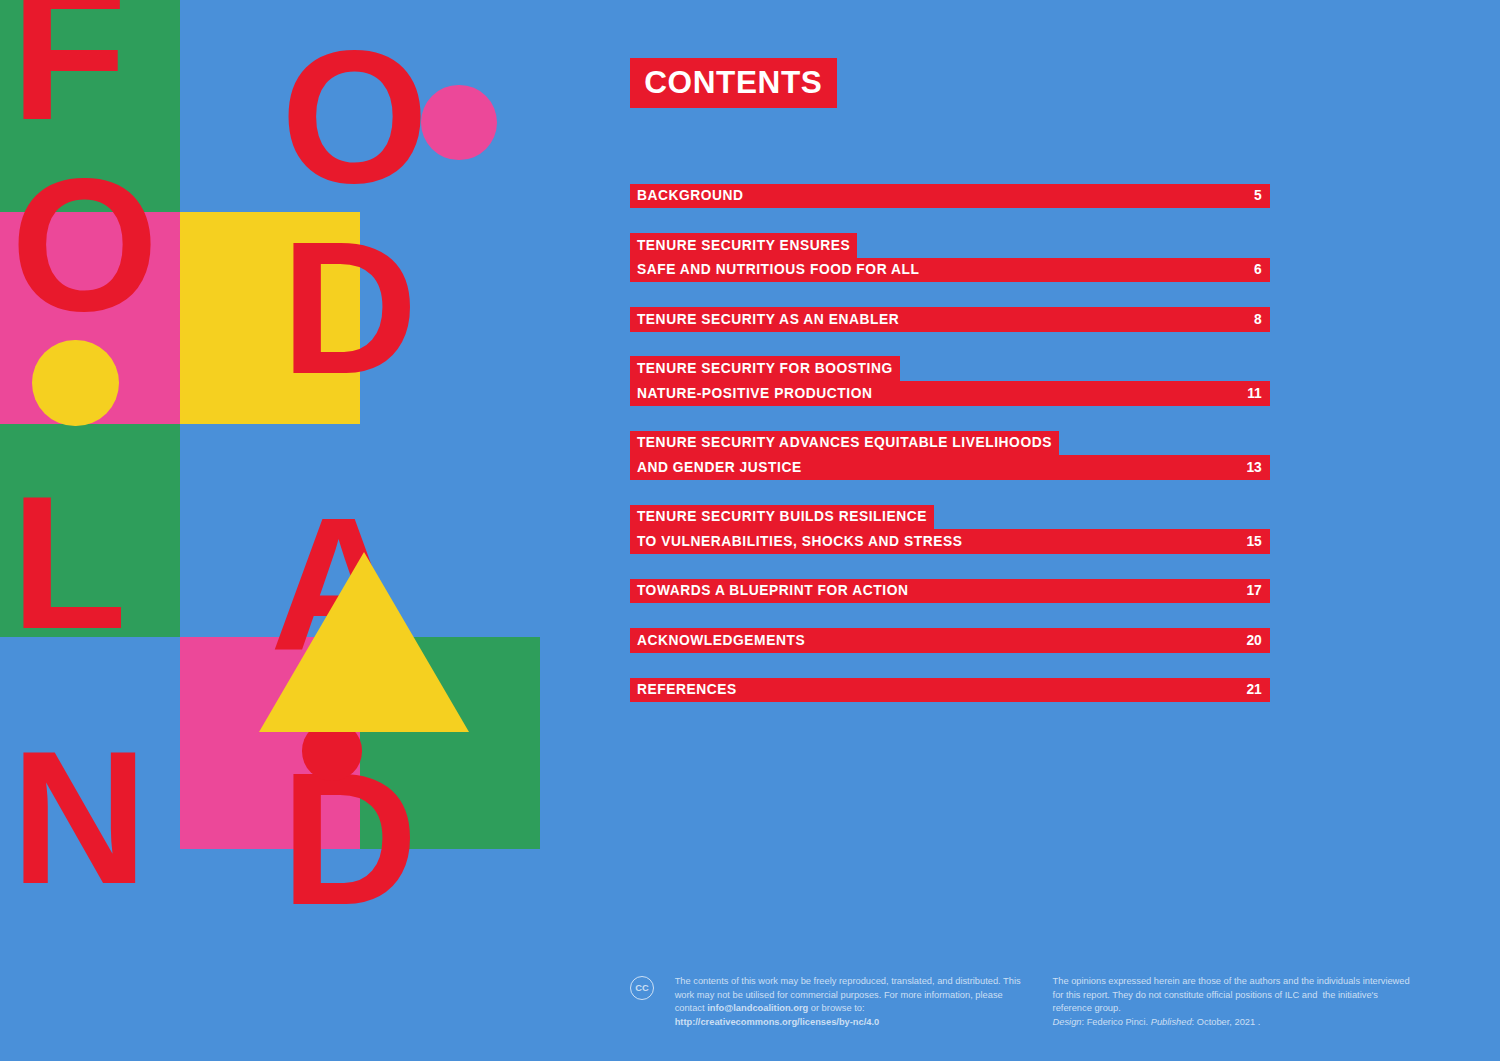F O O D L A N D
FOOD LAND
CONTENTS
BACKGROUND 5
TENURE SECURITY ENSURES SAFE AND NUTRITIOUS FOOD FOR ALL 6
TENURE SECURITY AS AN ENABLER 8
TENURE SECURITY FOR BOOSTING NATURE-POSITIVE PRODUCTION 11
TENURE SECURITY ADVANCES EQUITABLE LIVELIHOODS AND GENDER JUSTICE 13
TENURE SECURITY BUILDS RESILIENCE TO VULNERABILITIES, SHOCKS AND STRESS 15
TOWARDS A BLUEPRINT FOR ACTION 17
ACKNOWLEDGEMENTS 20
REFERENCES 21
CC
The contents of this work may be freely reproduced, translated, and distributed. This work may not be utilised for commercial purposes. For more information, please contact info@landcoalition.org or browse to: http://creativecommons.org/licenses/by-nc/4.0
The opinions expressed herein are those of the authors and the individuals interviewed for this report. They do not constitute official positions of ILC and the initiative's reference group.
Design: Federico Pinci. Published: October, 2021 .